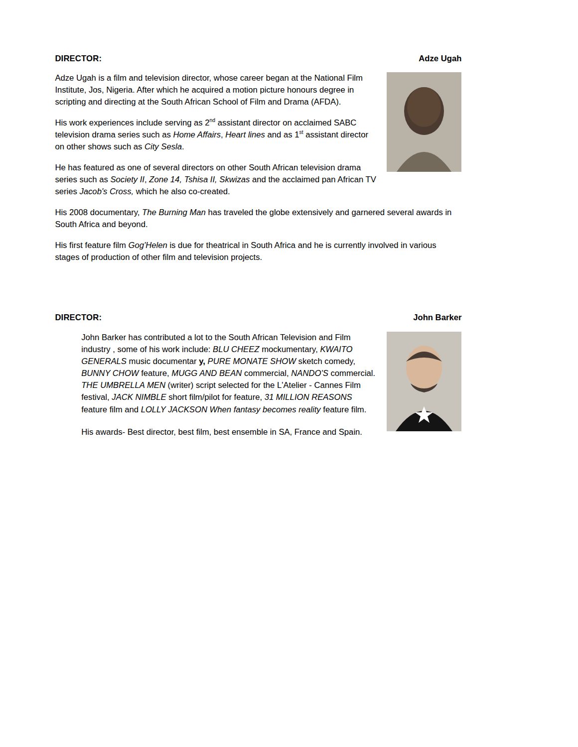DIRECTOR: Adze Ugah
Adze Ugah is a film and television director, whose career began at the National Film Institute, Jos, Nigeria. After which he acquired a motion picture honours degree in scripting and directing at the South African School of Film and Drama (AFDA).
His work experiences include serving as 2nd assistant director on acclaimed SABC television drama series such as Home Affairs, Heart lines and as 1st assistant director on other shows such as City Sesla.
He has featured as one of several directors on other South African television drama series such as Society II, Zone 14, Tshisa II, Skwizas and the acclaimed pan African TV series Jacob's Cross, which he also co-created.
His 2008 documentary, The Burning Man has traveled the globe extensively and garnered several awards in South Africa and beyond.
His first feature film Gog'Helen is due for theatrical in South Africa and he is currently involved in various stages of production of other film and television projects.
DIRECTOR: John Barker
John Barker has contributed a lot to the South African Television and Film industry , some of his work include: BLU CHEEZ mockumentary, KWAITO GENERALS music documentar y, PURE MONATE SHOW sketch comedy, BUNNY CHOW feature, MUGG AND BEAN commercial, NANDO'S commercial. THE UMBRELLA MEN (writer) script selected for the L'Atelier - Cannes Film festival, JACK NIMBLE short film/pilot for feature, 31 MILLION REASONS feature film and LOLLY JACKSON When fantasy becomes reality feature film.
His awards- Best director, best film, best ensemble in SA, France and Spain.